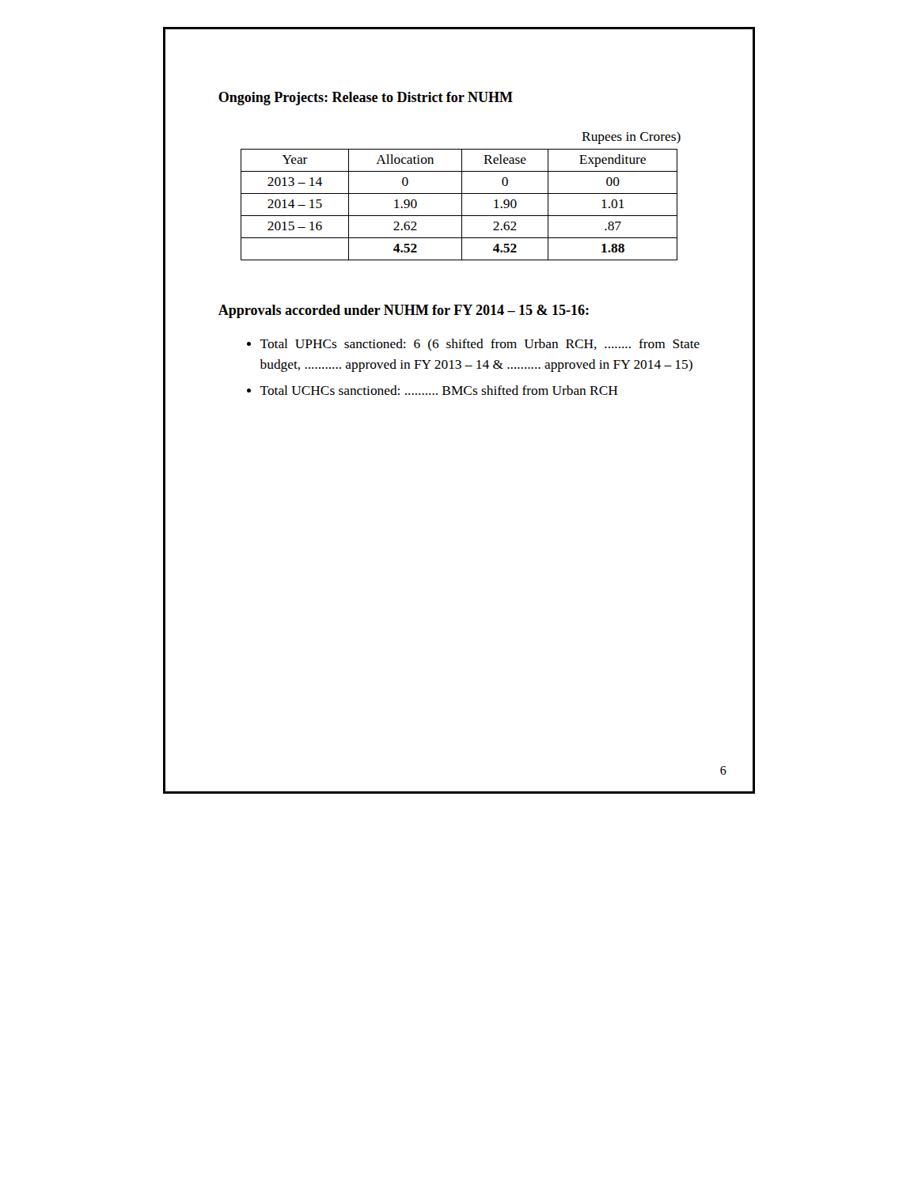Ongoing Projects: Release to District for NUHM
Rupees in Crores)
| Year | Allocation | Release | Expenditure |
| 2013 – 14 | 0 | 0 | 00 |
| 2014 – 15 | 1.90 | 1.90 | 1.01 |
| 2015 – 16 | 2.62 | 2.62 | .87 |
| | 4.52 | 4.52 | 1.88 |
Approvals accorded under NUHM for FY 2014 – 15 & 15-16:
Total UPHCs sanctioned: 6 (6 shifted from Urban RCH, ........ from State budget, ........... approved in FY 2013 – 14 & .......... approved in FY 2014 – 15)
Total UCHCs sanctioned: .......... BMCs shifted from Urban RCH
6